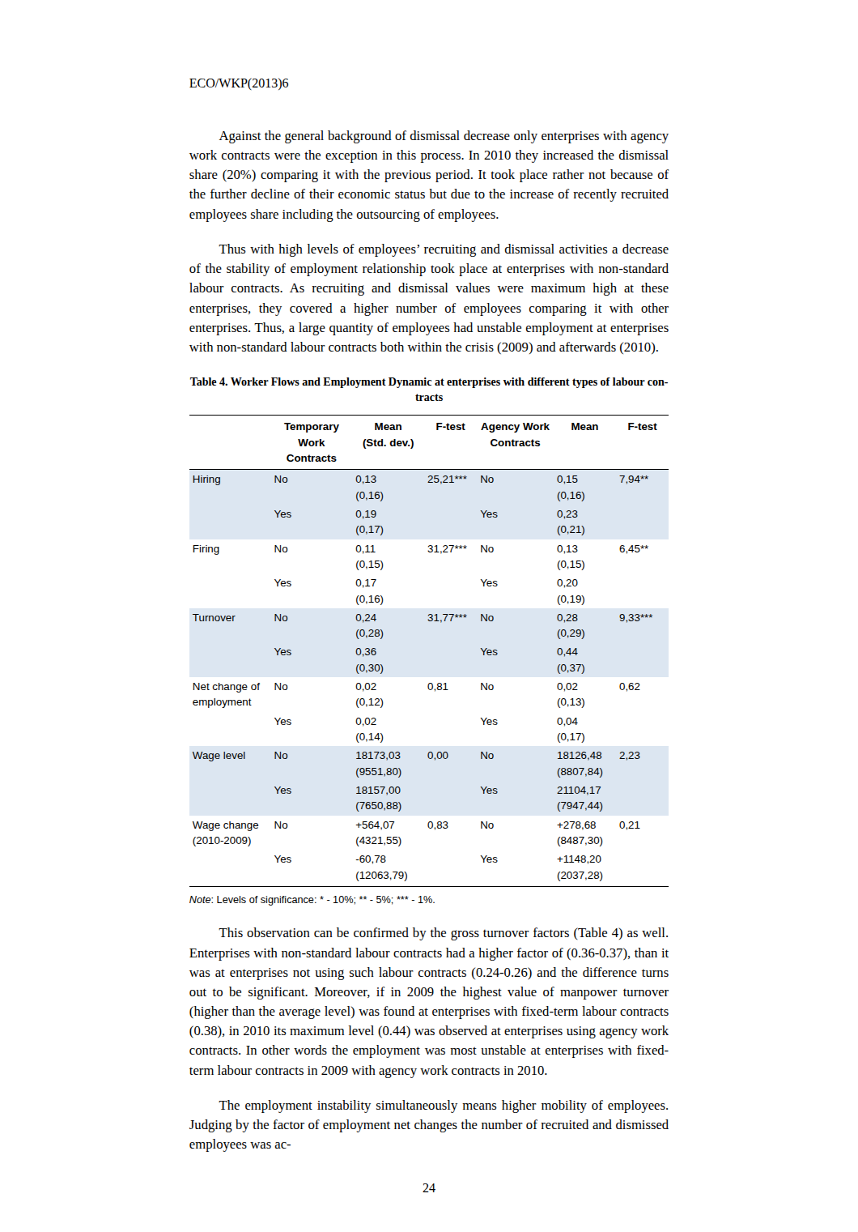ECO/WKP(2013)6
Against the general background of dismissal decrease only enterprises with agency work contracts were the exception in this process. In 2010 they increased the dismissal share (20%) comparing it with the previous period. It took place rather not because of the further decline of their economic status but due to the increase of recently recruited employees share including the outsourcing of employees.
Thus with high levels of employees’ recruiting and dismissal activities a decrease of the stability of employment relationship took place at enterprises with non-standard labour contracts. As recruiting and dismissal values were maximum high at these enterprises, they covered a higher number of employees comparing it with other enterprises. Thus, a large quantity of employees had unstable employment at enterprises with non-standard labour contracts both within the crisis (2009) and afterwards (2010).
Table 4. Worker Flows and Employment Dynamic at enterprises with different types of labour con-
tracts
| | Temporary Work Contracts | Mean (Std. dev.) | F-test | Agency Work Contracts | Mean | F-test |
| --- | --- | --- | --- | --- | --- | --- |
| Hiring | No | 0,13 (0,16) | 25,21*** | No | 0,15 (0,16) | 7,94** |
| | Yes | 0,19 (0,17) | | Yes | 0,23 (0,21) | |
| Firing | No | 0,11 (0,15) | 31,27*** | No | 0,13 (0,15) | 6,45** |
| | Yes | 0,17 (0,16) | | Yes | 0,20 (0,19) | |
| Turnover | No | 0,24 (0,28) | 31,77*** | No | 0,28 (0,29) | 9,33*** |
| | Yes | 0,36 (0,30) | | Yes | 0,44 (0,37) | |
| Net change of employment | No | 0,02 (0,12) | 0,81 | No | 0,02 (0,13) | 0,62 |
| | Yes | 0,02 (0,14) | | Yes | 0,04 (0,17) | |
| Wage level | No | 18173,03 (9551,80) | 0,00 | No | 18126,48 (8807,84) | 2,23 |
| | Yes | 18157,00 (7650,88) | | Yes | 21104,17 (7947,44) | |
| Wage change (2010-2009) | No | +564,07 (4321,55) | 0,83 | No | +278,68 (8487,30) | 0,21 |
| | Yes | -60,78 (12063,79) | | Yes | +1148,20 (2037,28) | |
Note: Levels of significance: * - 10%; ** - 5%; *** - 1%.
This observation can be confirmed by the gross turnover factors (Table 4) as well. Enterprises with non-standard labour contracts had a higher factor of (0.36-0.37), than it was at enterprises not using such labour contracts (0.24-0.26) and the difference turns out to be significant. Moreover, if in 2009 the highest value of manpower turnover (higher than the average level) was found at enterprises with fixed-term labour contracts (0.38), in 2010 its maximum level (0.44) was observed at enterprises using agency work contracts. In other words the employment was most unstable at enterprises with fixed-term labour contracts in 2009 with agency work contracts in 2010.
The employment instability simultaneously means higher mobility of employees. Judging by the factor of employment net changes the number of recruited and dismissed employees was ac-
24